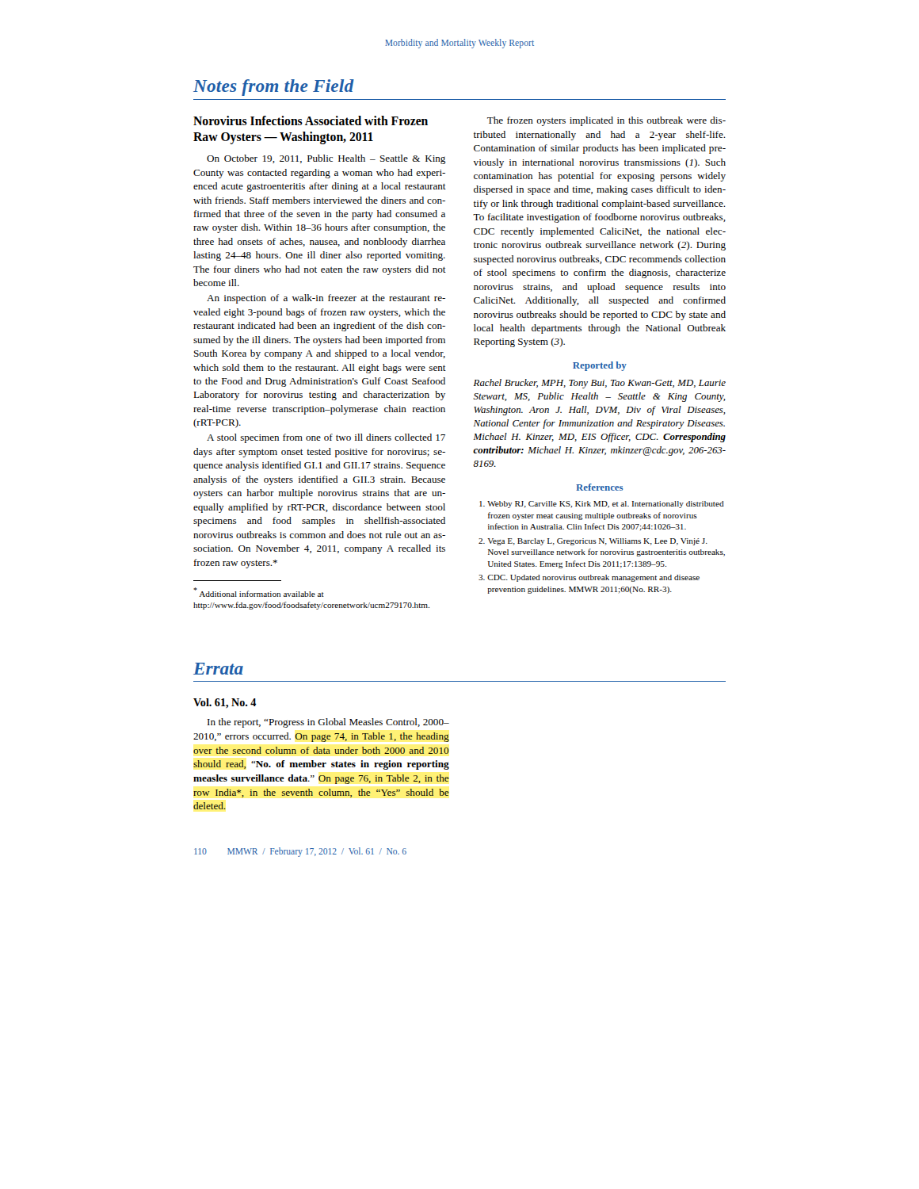Morbidity and Mortality Weekly Report
Notes from the Field
Norovirus Infections Associated with Frozen Raw Oysters — Washington, 2011
On October 19, 2011, Public Health – Seattle & King County was contacted regarding a woman who had experienced acute gastroenteritis after dining at a local restaurant with friends. Staff members interviewed the diners and confirmed that three of the seven in the party had consumed a raw oyster dish. Within 18–36 hours after consumption, the three had onsets of aches, nausea, and nonbloody diarrhea lasting 24–48 hours. One ill diner also reported vomiting. The four diners who had not eaten the raw oysters did not become ill.
An inspection of a walk-in freezer at the restaurant revealed eight 3-pound bags of frozen raw oysters, which the restaurant indicated had been an ingredient of the dish consumed by the ill diners. The oysters had been imported from South Korea by company A and shipped to a local vendor, which sold them to the restaurant. All eight bags were sent to the Food and Drug Administration's Gulf Coast Seafood Laboratory for norovirus testing and characterization by real-time reverse transcription–polymerase chain reaction (rRT-PCR).
A stool specimen from one of two ill diners collected 17 days after symptom onset tested positive for norovirus; sequence analysis identified GI.1 and GII.17 strains. Sequence analysis of the oysters identified a GII.3 strain. Because oysters can harbor multiple norovirus strains that are unequally amplified by rRT-PCR, discordance between stool specimens and food samples in shellfish-associated norovirus outbreaks is common and does not rule out an association. On November 4, 2011, company A recalled its frozen raw oysters.*
* Additional information available at http://www.fda.gov/food/foodsafety/corenetwork/ucm279170.htm.
The frozen oysters implicated in this outbreak were distributed internationally and had a 2-year shelf-life. Contamination of similar products has been implicated previously in international norovirus transmissions (1). Such contamination has potential for exposing persons widely dispersed in space and time, making cases difficult to identify or link through traditional complaint-based surveillance. To facilitate investigation of foodborne norovirus outbreaks, CDC recently implemented CaliciNet, the national electronic norovirus outbreak surveillance network (2). During suspected norovirus outbreaks, CDC recommends collection of stool specimens to confirm the diagnosis, characterize norovirus strains, and upload sequence results into CaliciNet. Additionally, all suspected and confirmed norovirus outbreaks should be reported to CDC by state and local health departments through the National Outbreak Reporting System (3).
Reported by
Rachel Brucker, MPH, Tony Bui, Tao Kwan-Gett, MD, Laurie Stewart, MS, Public Health – Seattle & King County, Washington. Aron J. Hall, DVM, Div of Viral Diseases, National Center for Immunization and Respiratory Diseases. Michael H. Kinzer, MD, EIS Officer, CDC. Corresponding contributor: Michael H. Kinzer, mkinzer@cdc.gov, 206-263-8169.
References
Webby RJ, Carville KS, Kirk MD, et al. Internationally distributed frozen oyster meat causing multiple outbreaks of norovirus infection in Australia. Clin Infect Dis 2007;44:1026–31.
Vega E, Barclay L, Gregoricus N, Williams K, Lee D, Vinjé J. Novel surveillance network for norovirus gastroenteritis outbreaks, United States. Emerg Infect Dis 2011;17:1389–95.
CDC. Updated norovirus outbreak management and disease prevention guidelines. MMWR 2011;60(No. RR-3).
Errata
Vol. 61, No. 4
In the report, “Progress in Global Measles Control, 2000–2010,” errors occurred. On page 74, in Table 1, the heading over the second column of data under both 2000 and 2010 should read, “No. of member states in region reporting measles surveillance data.” On page 76, in Table 2, in the row India*, in the seventh column, the “Yes” should be deleted.
110 MMWR / February 17, 2012 / Vol. 61 / No. 6